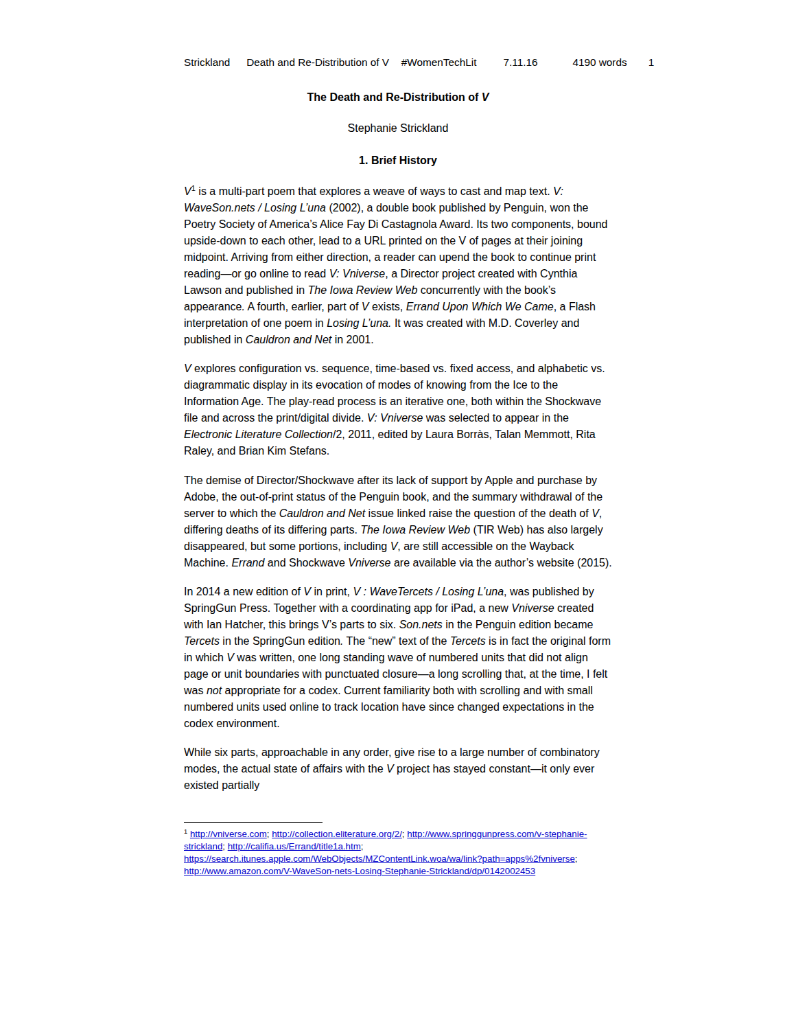Strickland Death and Re-Distribution of V#WomenTechLit 7.11.164190 words 1
The Death and Re-Distribution of V
Stephanie Strickland
1. Brief History
V1 is a multi-part poem that explores a weave of ways to cast and map text. V: WaveSon.nets / Losing L’una (2002), a double book published by Penguin, won the Poetry Society of America’s Alice Fay Di Castagnola Award. Its two components, bound upside-down to each other, lead to a URL printed on the V of pages at their joining midpoint. Arriving from either direction, a reader can upend the book to continue print reading—or go online to read V: Vniverse, a Director project created with Cynthia Lawson and published in The Iowa Review Web concurrently with the book’s appearance. A fourth, earlier, part of V exists, Errand Upon Which We Came, a Flash interpretation of one poem in Losing L’una. It was created with M.D. Coverley and published in Cauldron and Net in 2001.
V explores configuration vs. sequence, time-based vs. fixed access, and alphabetic vs. diagrammatic display in its evocation of modes of knowing from the Ice to the Information Age. The play-read process is an iterative one, both within the Shockwave file and across the print/digital divide. V: Vniverse was selected to appear in the Electronic Literature Collection/2, 2011, edited by Laura Borràs, Talan Memmott, Rita Raley, and Brian Kim Stefans.
The demise of Director/Shockwave after its lack of support by Apple and purchase by Adobe, the out-of-print status of the Penguin book, and the summary withdrawal of the server to which the Cauldron and Net issue linked raise the question of the death of V, differing deaths of its differing parts. The Iowa Review Web (TIR Web) has also largely disappeared, but some portions, including V, are still accessible on the Wayback Machine. Errand and Shockwave Vniverse are available via the author’s website (2015).
In 2014 a new edition of V in print, V : WaveTercets / Losing L’una, was published by SpringGun Press. Together with a coordinating app for iPad, a new Vniverse created with Ian Hatcher, this brings V’s parts to six. Son.nets in the Penguin edition became Tercets in the SpringGun edition. The “new” text of the Tercets is in fact the original form in which V was written, one long standing wave of numbered units that did not align page or unit boundaries with punctuated closure—a long scrolling that, at the time, I felt was not appropriate for a codex. Current familiarity both with scrolling and with small numbered units used online to track location have since changed expectations in the codex environment.
While six parts, approachable in any order, give rise to a large number of combinatory modes, the actual state of affairs with the V project has stayed constant—it only ever existed partially
1 http://vniverse.com; http://collection.eliterature.org/2/; http://www.springgunpress.com/v-stephanie-strickland; http://califia.us/Errand/title1a.htm; https://search.itunes.apple.com/WebObjects/MZContentLink.woa/wa/link?path=apps%2fvniverse; http://www.amazon.com/V-WaveSon-nets-Losing-Stephanie-Strickland/dp/0142002453